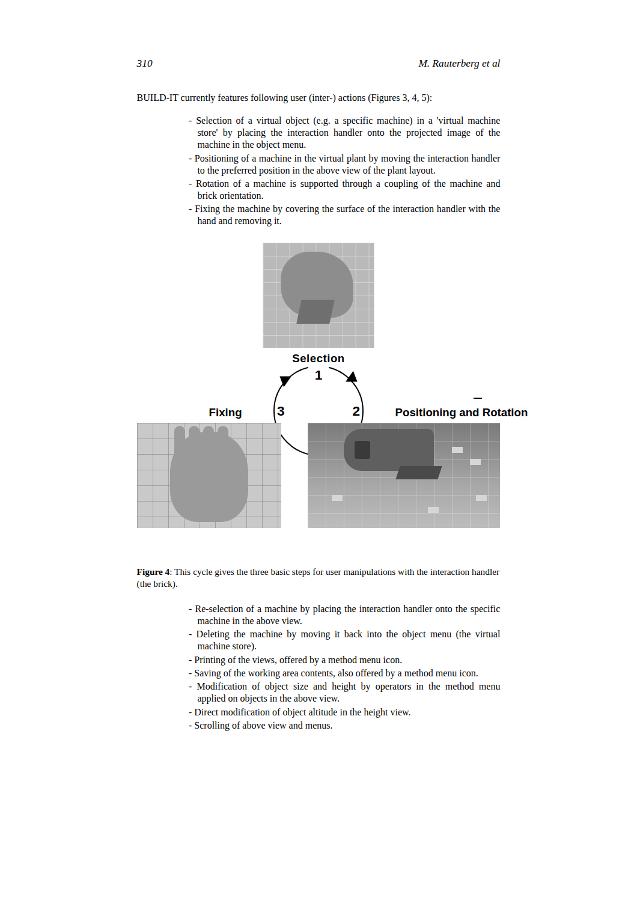310 M. Rauterberg et al
BUILD-IT currently features following user (inter-) actions (Figures 3, 4, 5):
- Selection of a virtual object (e.g. a specific machine) in a 'virtual machine store' by placing the interaction handler onto the projected image of the machine in the object menu.
- Positioning of a machine in the virtual plant by moving the interaction handler to the preferred position in the above view of the plant layout.
- Rotation of a machine is supported through a coupling of the machine and brick orientation.
- Fixing the machine by covering the surface of the interaction handler with the hand and removing it.
Selection
1
2
3
Fixing
Positioning and Rotation
Figure 4: This cycle gives the three basic steps for user manipulations with the interaction handler (the brick).
- Re-selection of a machine by placing the interaction handler onto the specific machine in the above view.
- Deleting the machine by moving it back into the object menu (the virtual machine store).
- Printing of the views, offered by a method menu icon.
- Saving of the working area contents, also offered by a method menu icon.
- Modification of object size and height by operators in the method menu applied on objects in the above view.
- Direct modification of object altitude in the height view.
- Scrolling of above view and menus.